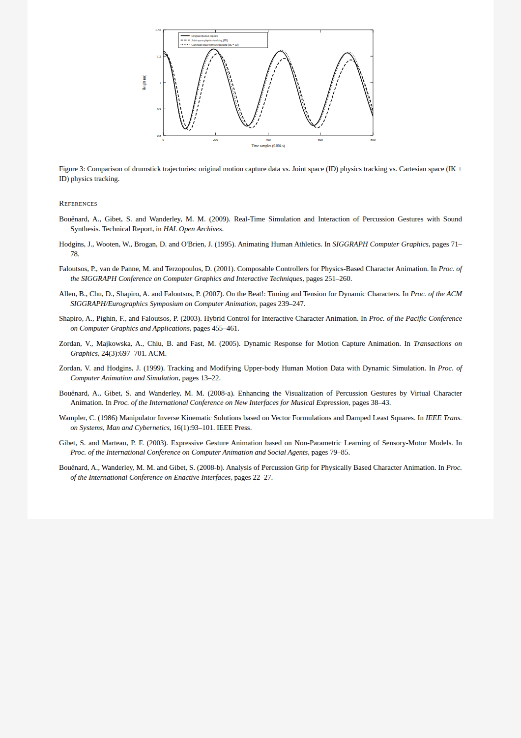1.35 1.2 1 0.9 0.8 Height (m) 0 200 400 600 800 Time samples (0.004 s) Original motion capture Joint space physics tracking (ID) Cartesian space physics tracking (IK + ID)
Figure 3: Comparison of drumstick trajectories: original motion capture data vs. Joint space (ID) physics tracking vs. Cartesian space (IK + ID) physics tracking.
References
Bouënard, A., Gibet, S. and Wanderley, M. M. (2009). Real-Time Simulation and Interaction of Percussion Gestures with Sound Synthesis. Technical Report, in HAL Open Archives.
Hodgins, J., Wooten, W., Brogan, D. and O'Brien, J. (1995). Animating Human Athletics. In SIGGRAPH Computer Graphics, pages 71–78.
Faloutsos, P., van de Panne, M. and Terzopoulos, D. (2001). Composable Controllers for Physics-Based Character Animation. In Proc. of the SIGGRAPH Conference on Computer Graphics and Interactive Techniques, pages 251–260.
Allen, B., Chu, D., Shapiro, A. and Faloutsos, P. (2007). On the Beat!: Timing and Tension for Dynamic Characters. In Proc. of the ACM SIGGRAPH/Eurographics Symposium on Computer Animation, pages 239–247.
Shapiro, A., Pighin, F., and Faloutsos, P. (2003). Hybrid Control for Interactive Character Animation. In Proc. of the Pacific Conference on Computer Graphics and Applications, pages 455–461.
Zordan, V., Majkowska, A., Chiu, B. and Fast, M. (2005). Dynamic Response for Motion Capture Animation. In Transactions on Graphics, 24(3):697–701. ACM.
Zordan, V. and Hodgins, J. (1999). Tracking and Modifying Upper-body Human Motion Data with Dynamic Simulation. In Proc. of Computer Animation and Simulation, pages 13–22.
Bouënard, A., Gibet, S. and Wanderley, M. M. (2008-a). Enhancing the Visualization of Percussion Gestures by Virtual Character Animation. In Proc. of the International Conference on New Interfaces for Musical Expression, pages 38–43.
Wampler, C. (1986) Manipulator Inverse Kinematic Solutions based on Vector Formulations and Damped Least Squares. In IEEE Trans. on Systems, Man and Cybernetics, 16(1):93–101. IEEE Press.
Gibet, S. and Marteau, P. F. (2003). Expressive Gesture Animation based on Non-Parametric Learning of Sensory-Motor Models. In Proc. of the International Conference on Computer Animation and Social Agents, pages 79–85.
Bouënard, A., Wanderley, M. M. and Gibet, S. (2008-b). Analysis of Percussion Grip for Physically Based Character Animation. In Proc. of the International Conference on Enactive Interfaces, pages 22–27.